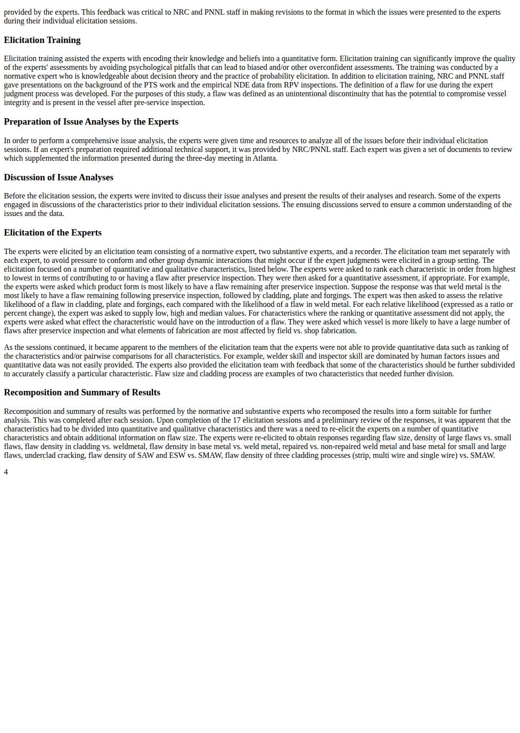provided by the experts. This feedback was critical to NRC and PNNL staff in making revisions to the format in which the issues were presented to the experts during their individual elicitation sessions.
Elicitation Training
Elicitation training assisted the experts with encoding their knowledge and beliefs into a quantitative form. Elicitation training can significantly improve the quality of the experts' assessments by avoiding psychological pitfalls that can lead to biased and/or other overconfident assessments. The training was conducted by a normative expert who is knowledgeable about decision theory and the practice of probability elicitation. In addition to elicitation training, NRC and PNNL staff gave presentations on the background of the PTS work and the empirical NDE data from RPV inspections. The definition of a flaw for use during the expert judgment process was developed. For the purposes of this study, a flaw was defined as an unintentional discontinuity that has the potential to compromise vessel integrity and is present in the vessel after pre-service inspection.
Preparation of Issue Analyses by the Experts
In order to perform a comprehensive issue analysis, the experts were given time and resources to analyze all of the issues before their individual elicitation sessions. If an expert's preparation required additional technical support, it was provided by NRC/PNNL staff. Each expert was given a set of documents to review which supplemented the information presented during the three-day meeting in Atlanta.
Discussion of Issue Analyses
Before the elicitation session, the experts were invited to discuss their issue analyses and present the results of their analyses and research. Some of the experts engaged in discussions of the characteristics prior to their individual elicitation sessions. The ensuing discussions served to ensure a common understanding of the issues and the data.
Elicitation of the Experts
The experts were elicited by an elicitation team consisting of a normative expert, two substantive experts, and a recorder. The elicitation team met separately with each expert, to avoid pressure to conform and other group dynamic interactions that might occur if the expert judgments were elicited in a group setting. The elicitation focused on a number of quantitative and qualitative characteristics, listed below. The experts were asked to rank each characteristic in order from highest to lowest in terms of contributing to or having a flaw after preservice inspection. They were then asked for a quantitative assessment, if appropriate. For example, the experts were asked which product form is most likely to have a flaw remaining after preservice inspection. Suppose the response was that weld metal is the most likely to have a flaw remaining following preservice inspection, followed by cladding, plate and forgings. The expert was then asked to assess the relative likelihood of a flaw in cladding, plate and forgings, each compared with the likelihood of a flaw in weld metal. For each relative likelihood (expressed as a ratio or percent change), the expert was asked to supply low, high and median values. For characteristics where the ranking or quantitative assessment did not apply, the experts were asked what effect the characteristic would have on the introduction of a flaw. They were asked which vessel is more likely to have a large number of flaws after preservice inspection and what elements of fabrication are most affected by field vs. shop fabrication.
As the sessions continued, it became apparent to the members of the elicitation team that the experts were not able to provide quantitative data such as ranking of the characteristics and/or pairwise comparisons for all characteristics. For example, welder skill and inspector skill are dominated by human factors issues and quantitative data was not easily provided. The experts also provided the elicitation team with feedback that some of the characteristics should be further subdivided to accurately classify a particular characteristic. Flaw size and cladding process are examples of two characteristics that needed further division.
Recomposition and Summary of Results
Recomposition and summary of results was performed by the normative and substantive experts who recomposed the results into a form suitable for further analysis. This was completed after each session. Upon completion of the 17 elicitation sessions and a preliminary review of the responses, it was apparent that the characteristics had to be divided into quantitative and qualitative characteristics and there was a need to re-elicit the experts on a number of quantitative characteristics and obtain additional information on flaw size. The experts were re-elicited to obtain responses regarding flaw size, density of large flaws vs. small flaws, flaw density in cladding vs. weldmetal, flaw density in base metal vs. weld metal, repaired vs. non-repaired weld metal and base metal for small and large flaws, underclad cracking, flaw density of SAW and ESW vs. SMAW, flaw density of three cladding processes (strip, multi wire and single wire) vs. SMAW.
4